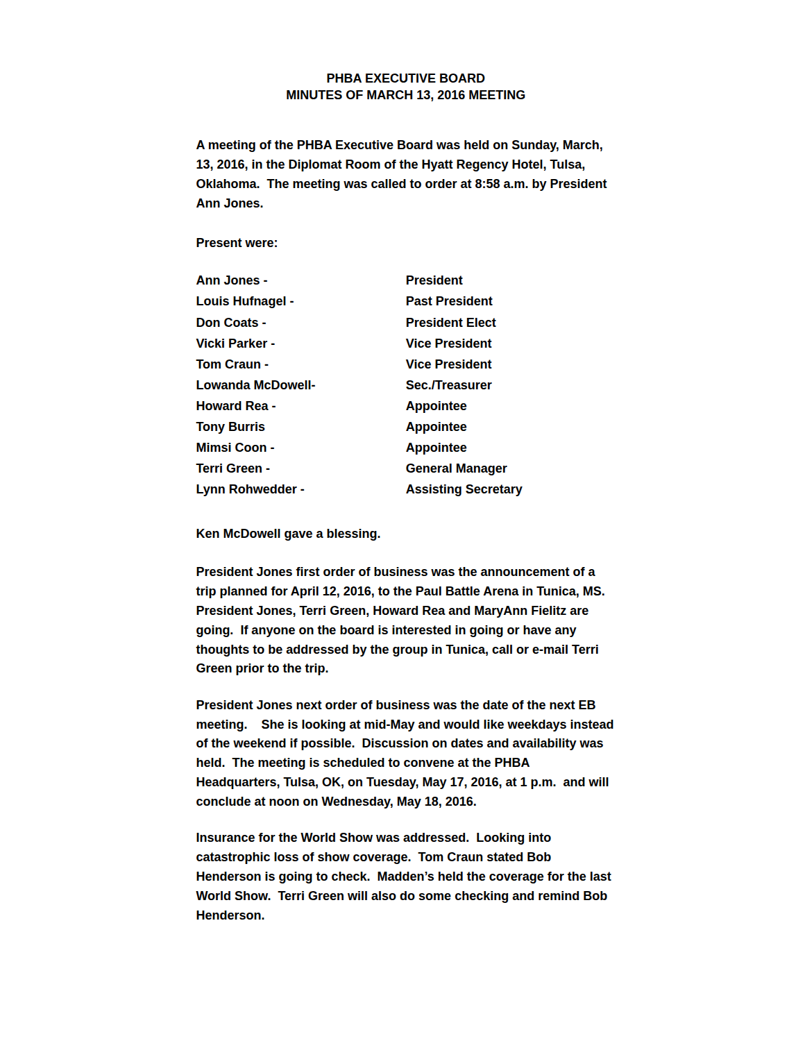PHBA EXECUTIVE BOARD
MINUTES OF MARCH 13, 2016 MEETING
A meeting of the PHBA Executive Board was held on Sunday, March, 13, 2016, in the Diplomat Room of the Hyatt Regency Hotel, Tulsa, Oklahoma. The meeting was called to order at 8:58 a.m. by President Ann Jones.
Present were:
| Ann Jones - | President |
| Louis Hufnagel - | Past President |
| Don Coats - | President Elect |
| Vicki Parker - | Vice President |
| Tom Craun - | Vice President |
| Lowanda McDowell- | Sec./Treasurer |
| Howard Rea - | Appointee |
| Tony Burris | Appointee |
| Mimsi Coon - | Appointee |
| Terri Green - | General Manager |
| Lynn Rohwedder - | Assisting Secretary |
Ken McDowell gave a blessing.
President Jones first order of business was the announcement of a trip planned for April 12, 2016, to the Paul Battle Arena in Tunica, MS. President Jones, Terri Green, Howard Rea and MaryAnn Fielitz are going. If anyone on the board is interested in going or have any thoughts to be addressed by the group in Tunica, call or e-mail Terri Green prior to the trip.
President Jones next order of business was the date of the next EB meeting. She is looking at mid-May and would like weekdays instead of the weekend if possible. Discussion on dates and availability was held. The meeting is scheduled to convene at the PHBA Headquarters, Tulsa, OK, on Tuesday, May 17, 2016, at 1 p.m. and will conclude at noon on Wednesday, May 18, 2016.
Insurance for the World Show was addressed. Looking into catastrophic loss of show coverage. Tom Craun stated Bob Henderson is going to check. Madden’s held the coverage for the last World Show. Terri Green will also do some checking and remind Bob Henderson.